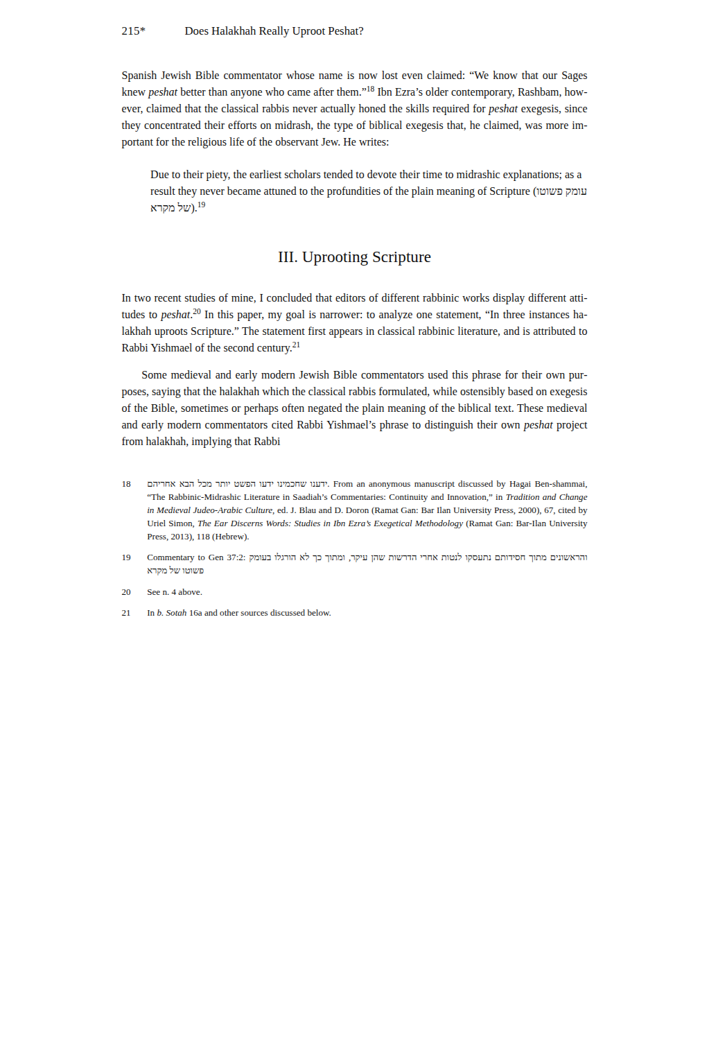215* Does Halakhah Really Uproot Peshat?
Spanish Jewish Bible commentator whose name is now lost even claimed: “We know that our Sages knew peshat better than anyone who came after them.”18 Ibn Ezra’s older contemporary, Rashbam, however, claimed that the classical rabbis never actually honed the skills required for peshat exegesis, since they concentrated their efforts on midrash, the type of biblical exegesis that, he claimed, was more important for the religious life of the observant Jew. He writes:
Due to their piety, the earliest scholars tended to devote their time to midrashic explanations; as a result they never became attuned to the profundities of the plain meaning of Scripture (עומק פשוטו של מקרא).19
III. Uprooting Scripture
In two recent studies of mine, I concluded that editors of different rabbinic works display different attitudes to peshat.20 In this paper, my goal is narrower: to analyze one statement, “In three instances halakhah uproots Scripture.” The statement first appears in classical rabbinic literature, and is attributed to Rabbi Yishmael of the second century.21
Some medieval and early modern Jewish Bible commentators used this phrase for their own purposes, saying that the halakhah which the classical rabbis formulated, while ostensibly based on exegesis of the Bible, sometimes or perhaps often negated the plain meaning of the biblical text. These medieval and early modern commentators cited Rabbi Yishmael’s phrase to distinguish their own peshat project from halakhah, implying that Rabbi
18 ידענו שחכמינו ידעו הפשט יותר מכל הבא אחריהם. From an anonymous manuscript discussed by Hagai Ben-shammai, “The Rabbinic-Midrashic Literature in Saadiah’s Commentaries: Continuity and Innovation,” in Tradition and Change in Medieval Judeo-Arabic Culture, ed. J. Blau and D. Doron (Ramat Gan: Bar Ilan University Press, 2000), 67, cited by Uriel Simon, The Ear Discerns Words: Studies in Ibn Ezra’s Exegetical Methodology (Ramat Gan: Bar-Ilan University Press, 2013), 118 (Hebrew).
19 Commentary to Gen 37:2: והראשונים מתוך חסידותם נתעסקו לנטות אחרי הדרשות שהן עיקר, ומתוך כך לא הורגלו בעומק פשוטו של מקרא
20 See n. 4 above.
21 In b. Sotah 16a and other sources discussed below.